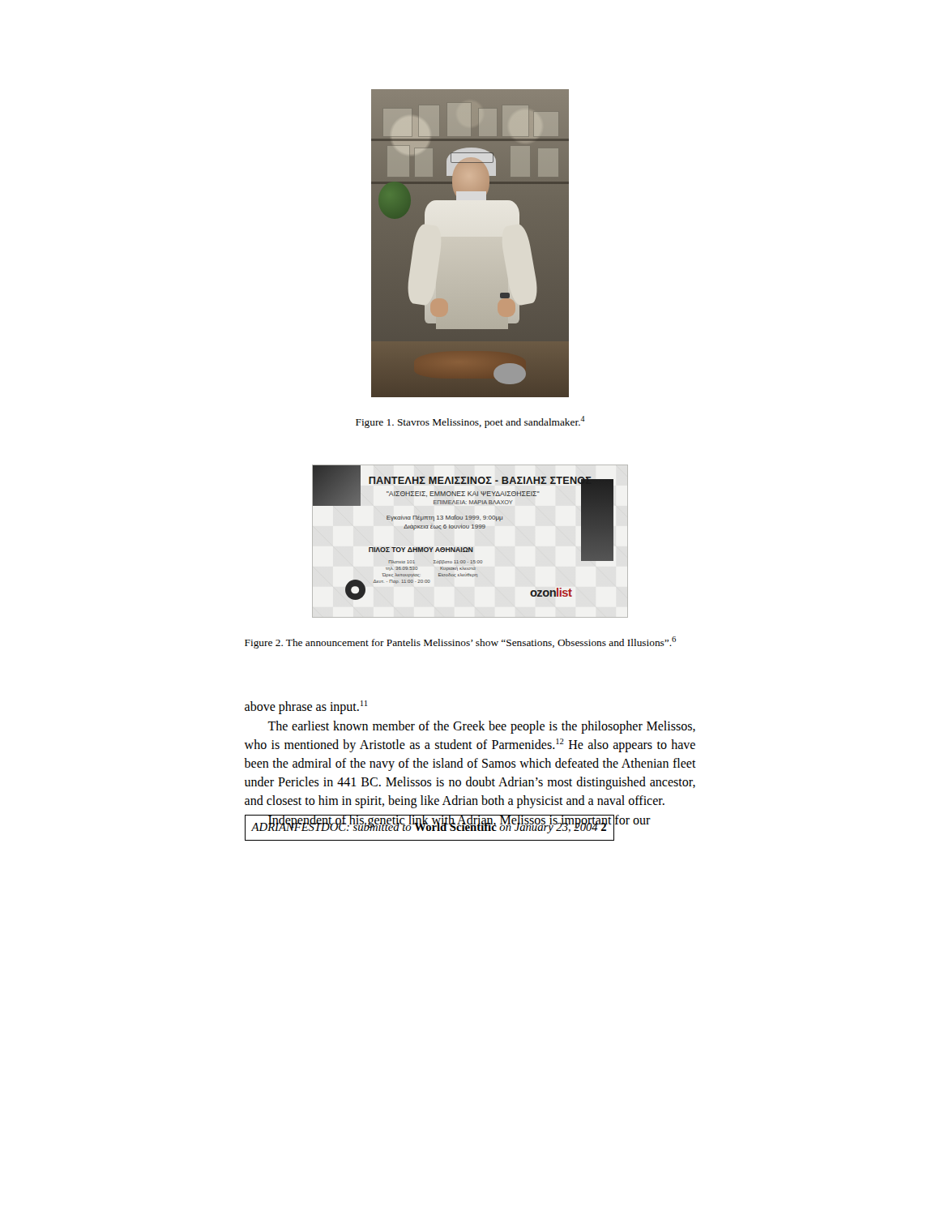Figure 1. Stavros Melissinos, poet and sandalmaker.4
ΠΑΝΤΕΛΗΣ ΜΕΛΙΣΣΙΝΟΣ - ΒΑΣΙΛΗΣ ΣΤΕΝΟΣ
"ΑΙΣΘΗΣΕΙΣ, ΕΜΜΟΝΕΣ ΚΑΙ ΨΕΥΔΑΙΣΘΗΣΕΙΣ"
ΕΠΙΜΕΛΕΙΑ: ΜΑΡΙΑ ΒΛΑΧΟΥ
Εγκαίνια Πέμπτη 13 Μαΐου 1999, 9:00μμ
Διάρκεια έως 6 Ιουνίου 1999
ΠΙΛΟΣ ΤΟΥ ΔΗΜΟΥ ΑΘΗΝΑΙΩΝ
Πλατεία 101
τηλ. 36.09.530
Ώρες λειτουργίας:
Δευτ. - Παρ. 11:00 - 20:00
Σάββατο 11:00 - 15:00
Κυριακή κλειστά
Είσοδος ελεύθερη
ozonlist
Figure 2. The announcement for Pantelis Melissinos’ show “Sensations, Obsessions and Illusions”.6
above phrase as input.11
The earliest known member of the Greek bee people is the philosopher Melissos, who is mentioned by Aristotle as a student of Parmenides.12 He also appears to have been the admiral of the navy of the island of Samos which defeated the Athenian fleet under Pericles in 441 BC. Melissos is no doubt Adrian’s most distinguished ancestor, and closest to him in spirit, being like Adrian both a physicist and a naval officer.
Independent of his genetic link with Adrian, Melissos is important for our
ADRIANFESTDOC: submitted to World Scientific on January 23, 2004 2